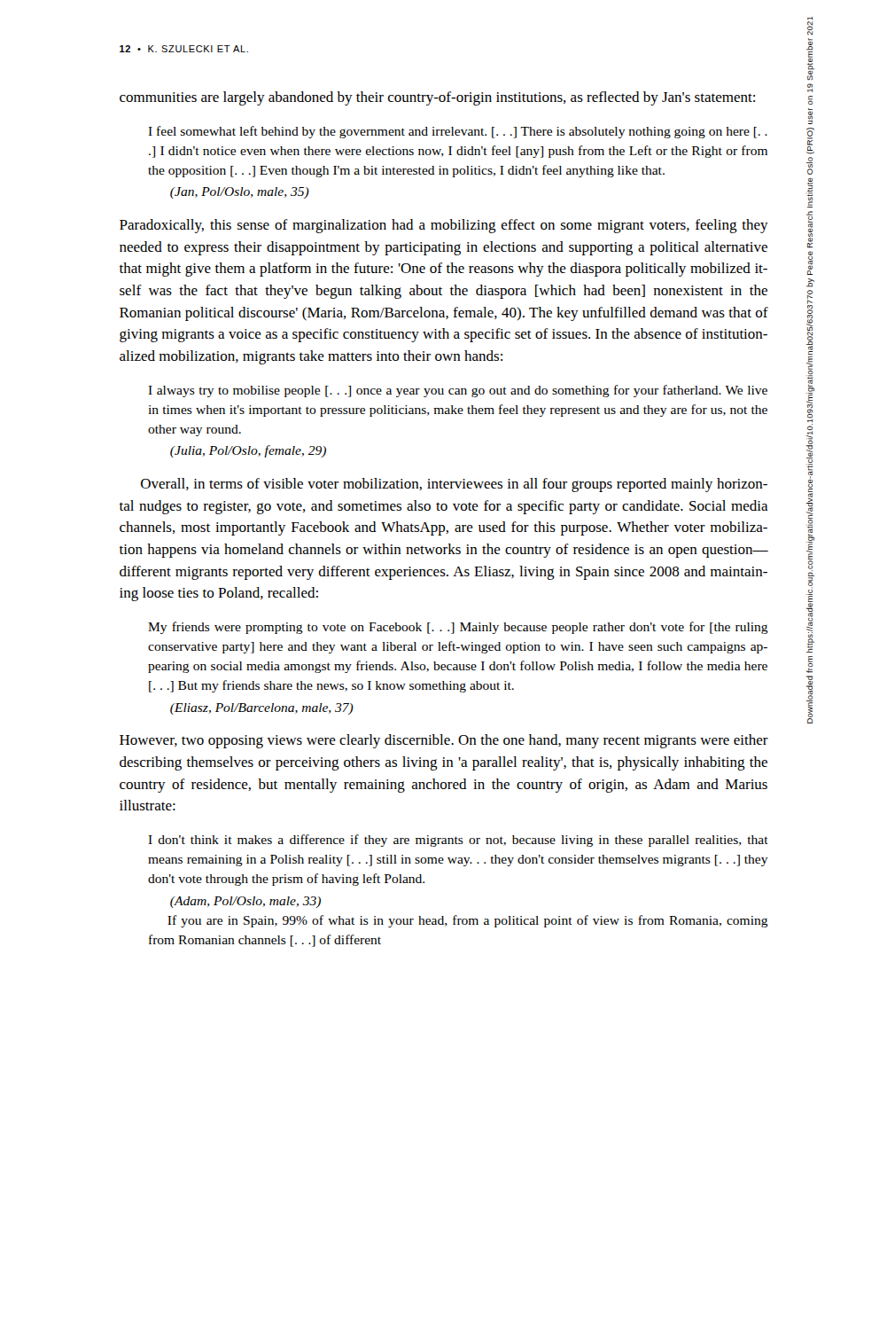Downloaded from https://academic.oup.com/migration/advance-article/doi/10.1093/migration/mnab025/6303770 by Peace Research Institute Oslo (PRIO) user on 19 September 2021
12•K. SZULECKI ET AL.
communities are largely abandoned by their country-of-origin institutions, as reflected by Jan's statement:
I feel somewhat left behind by the government and irrelevant. [. . .] There is absolutely nothing going on here [. . .] I didn't notice even when there were elections now, I didn't feel [any] push from the Left or the Right or from the opposition [. . .] Even though I'm a bit interested in politics, I didn't feel anything like that.
(Jan, Pol/Oslo, male, 35)
Paradoxically, this sense of marginalization had a mobilizing effect on some migrant voters, feeling they needed to express their disappointment by participating in elections and supporting a political alternative that might give them a platform in the future: 'One of the reasons why the diaspora politically mobilized itself was the fact that they've begun talking about the diaspora [which had been] nonexistent in the Romanian political discourse' (Maria, Rom/Barcelona, female, 40). The key unfulfilled demand was that of giving migrants a voice as a specific constituency with a specific set of issues. In the absence of institutionalized mobilization, migrants take matters into their own hands:
I always try to mobilise people [. . .] once a year you can go out and do something for your fatherland. We live in times when it's important to pressure politicians, make them feel they represent us and they are for us, not the other way round.
(Julia, Pol/Oslo, female, 29)
Overall, in terms of visible voter mobilization, interviewees in all four groups reported mainly horizontal nudges to register, go vote, and sometimes also to vote for a specific party or candidate. Social media channels, most importantly Facebook and WhatsApp, are used for this purpose. Whether voter mobilization happens via homeland channels or within networks in the country of residence is an open question—different migrants reported very different experiences. As Eliasz, living in Spain since 2008 and maintaining loose ties to Poland, recalled:
My friends were prompting to vote on Facebook [. . .] Mainly because people rather don't vote for [the ruling conservative party] here and they want a liberal or left-winged option to win. I have seen such campaigns appearing on social media amongst my friends. Also, because I don't follow Polish media, I follow the media here [. . .] But my friends share the news, so I know something about it.
(Eliasz, Pol/Barcelona, male, 37)
However, two opposing views were clearly discernible. On the one hand, many recent migrants were either describing themselves or perceiving others as living in 'a parallel reality', that is, physically inhabiting the country of residence, but mentally remaining anchored in the country of origin, as Adam and Marius illustrate:
I don't think it makes a difference if they are migrants or not, because living in these parallel realities, that means remaining in a Polish reality [. . .] still in some way. . . they don't consider themselves migrants [. . .] they don't vote through the prism of having left Poland.
(Adam, Pol/Oslo, male, 33)
If you are in Spain, 99% of what is in your head, from a political point of view is from Romania, coming from Romanian channels [. . .] of different